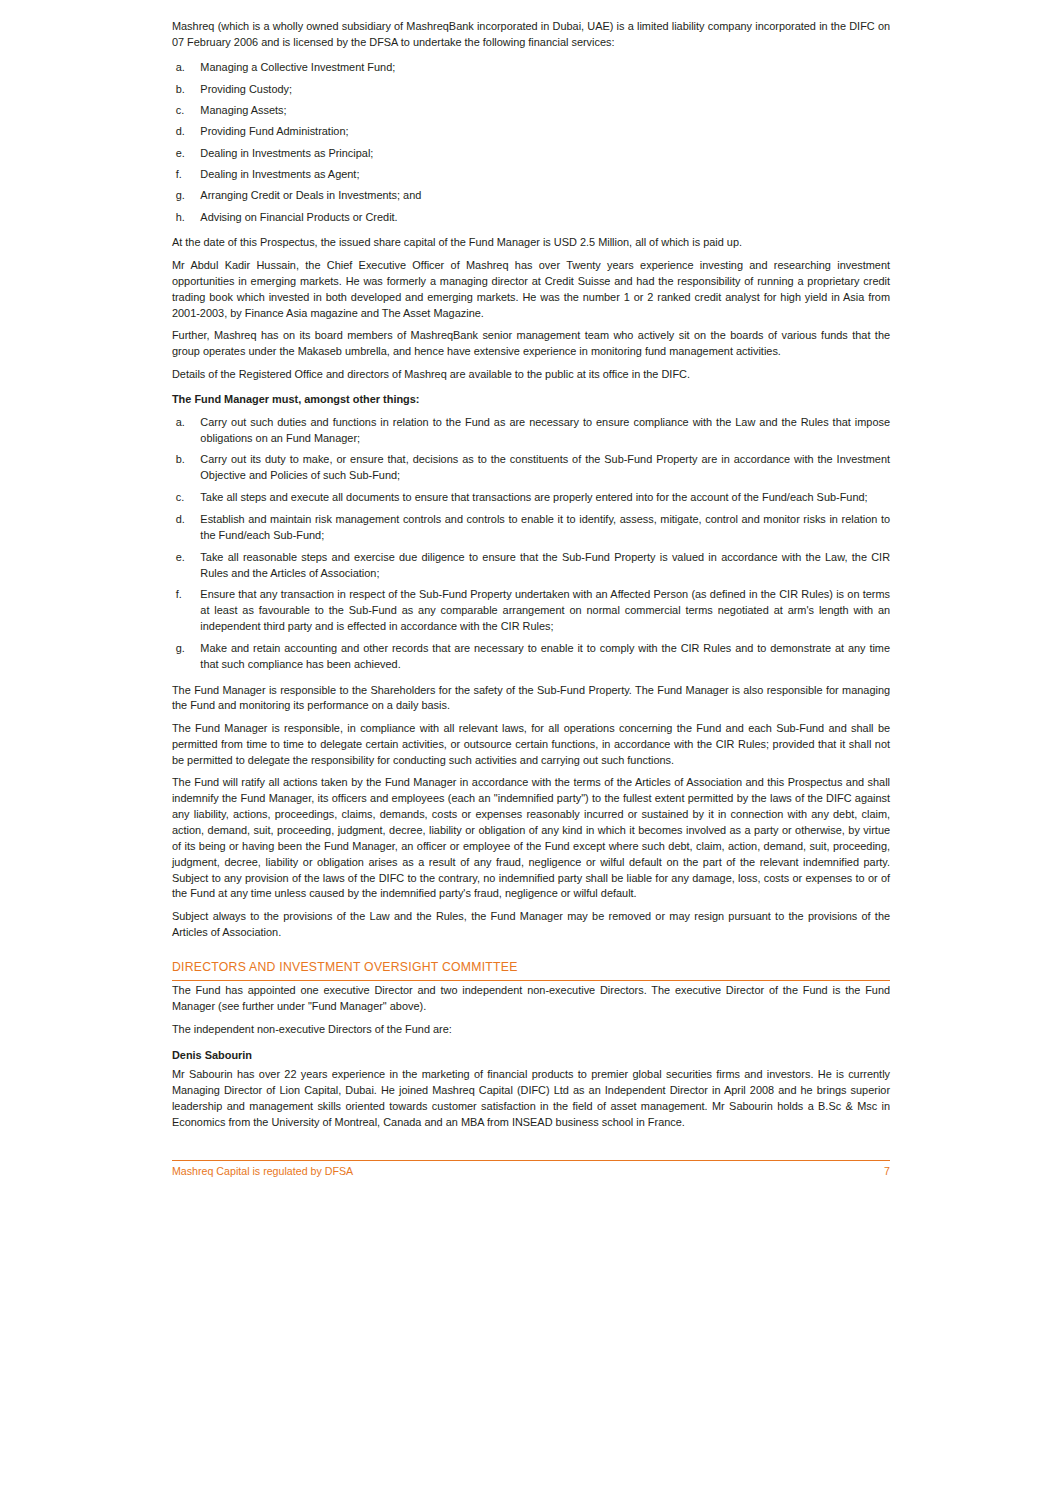Mashreq (which is a wholly owned subsidiary of MashreqBank incorporated in Dubai, UAE) is a limited liability company incorporated in the DIFC on 07 February 2006 and is licensed by the DFSA to undertake the following financial services:
Managing a Collective Investment Fund;
Providing Custody;
Managing Assets;
Providing Fund Administration;
Dealing in Investments as Principal;
Dealing in Investments as Agent;
Arranging Credit or Deals in Investments; and
Advising on Financial Products or Credit.
At the date of this Prospectus, the issued share capital of the Fund Manager is USD 2.5 Million, all of which is paid up.
Mr Abdul Kadir Hussain, the Chief Executive Officer of Mashreq has over Twenty years experience investing and researching investment opportunities in emerging markets. He was formerly a managing director at Credit Suisse and had the responsibility of running a proprietary credit trading book which invested in both developed and emerging markets. He was the number 1 or 2 ranked credit analyst for high yield in Asia from 2001-2003, by Finance Asia magazine and The Asset Magazine.
Further, Mashreq has on its board members of MashreqBank senior management team who actively sit on the boards of various funds that the group operates under the Makaseb umbrella, and hence have extensive experience in monitoring fund management activities.
Details of the Registered Office and directors of Mashreq are available to the public at its office in the DIFC.
The Fund Manager must, amongst other things:
Carry out such duties and functions in relation to the Fund as are necessary to ensure compliance with the Law and the Rules that impose obligations on an Fund Manager;
Carry out its duty to make, or ensure that, decisions as to the constituents of the Sub-Fund Property are in accordance with the Investment Objective and Policies of such Sub-Fund;
Take all steps and execute all documents to ensure that transactions are properly entered into for the account of the Fund/each Sub-Fund;
Establish and maintain risk management controls and controls to enable it to identify, assess, mitigate, control and monitor risks in relation to the Fund/each Sub-Fund;
Take all reasonable steps and exercise due diligence to ensure that the Sub-Fund Property is valued in accordance with the Law, the CIR Rules and the Articles of Association;
Ensure that any transaction in respect of the Sub-Fund Property undertaken with an Affected Person (as defined in the CIR Rules) is on terms at least as favourable to the Sub-Fund as any comparable arrangement on normal commercial terms negotiated at arm's length with an independent third party and is effected in accordance with the CIR Rules;
Make and retain accounting and other records that are necessary to enable it to comply with the CIR Rules and to demonstrate at any time that such compliance has been achieved.
The Fund Manager is responsible to the Shareholders for the safety of the Sub-Fund Property. The Fund Manager is also responsible for managing the Fund and monitoring its performance on a daily basis.
The Fund Manager is responsible, in compliance with all relevant laws, for all operations concerning the Fund and each Sub-Fund and shall be permitted from time to time to delegate certain activities, or outsource certain functions, in accordance with the CIR Rules; provided that it shall not be permitted to delegate the responsibility for conducting such activities and carrying out such functions.
The Fund will ratify all actions taken by the Fund Manager in accordance with the terms of the Articles of Association and this Prospectus and shall indemnify the Fund Manager, its officers and employees (each an "indemnified party") to the fullest extent permitted by the laws of the DIFC against any liability, actions, proceedings, claims, demands, costs or expenses reasonably incurred or sustained by it in connection with any debt, claim, action, demand, suit, proceeding, judgment, decree, liability or obligation of any kind in which it becomes involved as a party or otherwise, by virtue of its being or having been the Fund Manager, an officer or employee of the Fund except where such debt, claim, action, demand, suit, proceeding, judgment, decree, liability or obligation arises as a result of any fraud, negligence or wilful default on the part of the relevant indemnified party. Subject to any provision of the laws of the DIFC to the contrary, no indemnified party shall be liable for any damage, loss, costs or expenses to or of the Fund at any time unless caused by the indemnified party's fraud, negligence or wilful default.
Subject always to the provisions of the Law and the Rules, the Fund Manager may be removed or may resign pursuant to the provisions of the Articles of Association.
Directors and Investment Oversight Committee
The Fund has appointed one executive Director and two independent non-executive Directors. The executive Director of the Fund is the Fund Manager (see further under "Fund Manager" above).
The independent non-executive Directors of the Fund are:
Denis Sabourin
Mr Sabourin has over 22 years experience in the marketing of financial products to premier global securities firms and investors. He is currently Managing Director of Lion Capital, Dubai. He joined Mashreq Capital (DIFC) Ltd as an Independent Director in April 2008 and he brings superior leadership and management skills oriented towards customer satisfaction in the field of asset management. Mr Sabourin holds a B.Sc & Msc in Economics from the University of Montreal, Canada and an MBA from INSEAD business school in France.
Mashreq Capital is regulated by DFSA 7